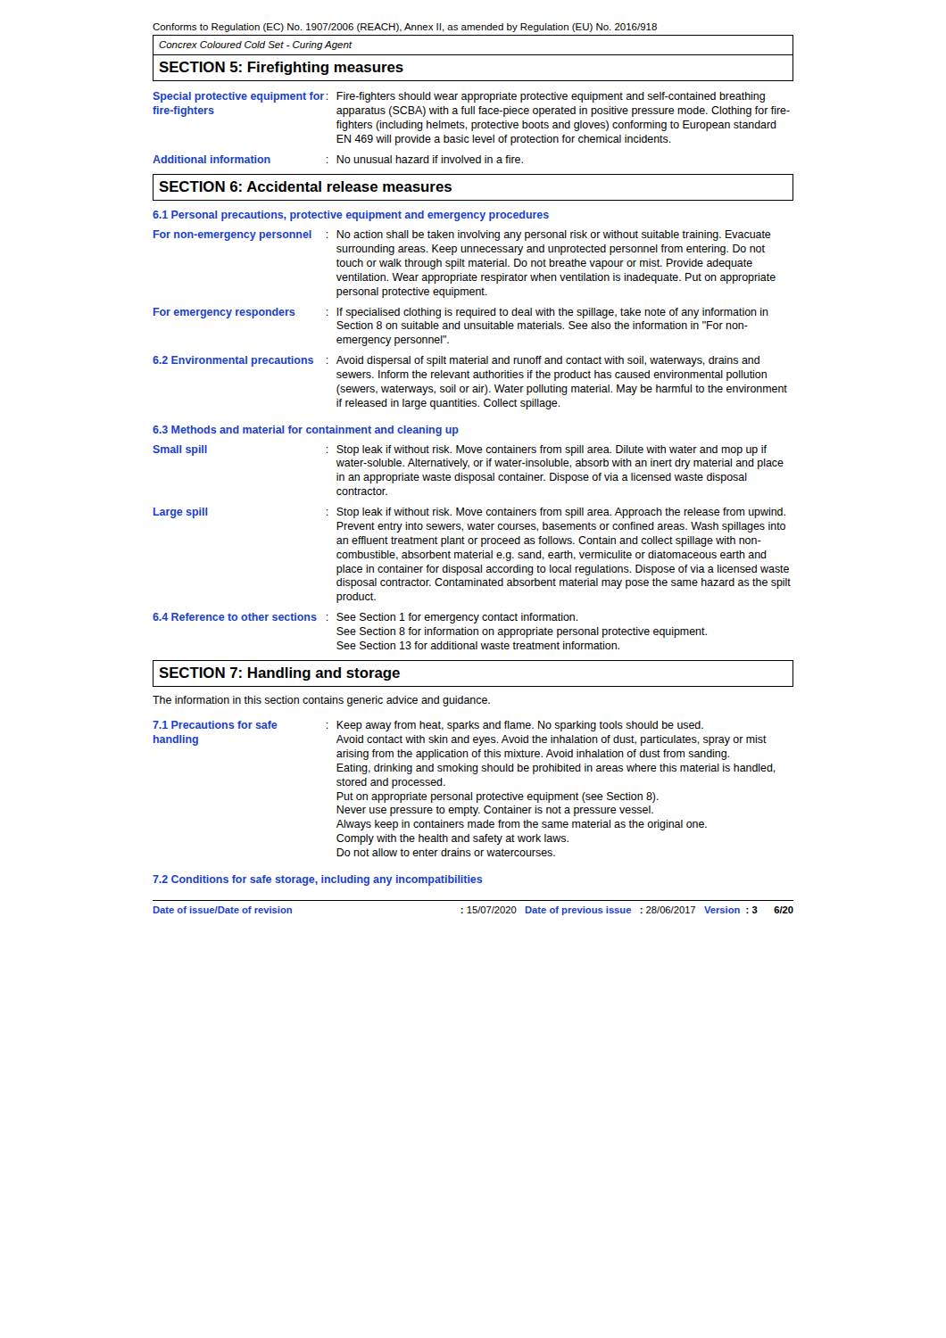Conforms to Regulation (EC) No. 1907/2006 (REACH), Annex II, as amended by Regulation (EU) No. 2016/918
Concrex Coloured Cold Set - Curing Agent
SECTION 5: Firefighting measures
| Special protective equipment for fire-fighters | : | Fire-fighters should wear appropriate protective equipment and self-contained breathing apparatus (SCBA) with a full face-piece operated in positive pressure mode. Clothing for fire-fighters (including helmets, protective boots and gloves) conforming to European standard EN 469 will provide a basic level of protection for chemical incidents. |
| Additional information | : | No unusual hazard if involved in a fire. |
SECTION 6: Accidental release measures
6.1 Personal precautions, protective equipment and emergency procedures
| For non-emergency personnel | : | No action shall be taken involving any personal risk or without suitable training. Evacuate surrounding areas. Keep unnecessary and unprotected personnel from entering. Do not touch or walk through spilt material. Do not breathe vapour or mist. Provide adequate ventilation. Wear appropriate respirator when ventilation is inadequate. Put on appropriate personal protective equipment. |
| For emergency responders | : | If specialised clothing is required to deal with the spillage, take note of any information in Section 8 on suitable and unsuitable materials. See also the information in "For non-emergency personnel". |
| 6.2 Environmental precautions | : | Avoid dispersal of spilt material and runoff and contact with soil, waterways, drains and sewers. Inform the relevant authorities if the product has caused environmental pollution (sewers, waterways, soil or air). Water polluting material. May be harmful to the environment if released in large quantities. Collect spillage. |
6.3 Methods and material for containment and cleaning up
| Small spill | : | Stop leak if without risk. Move containers from spill area. Dilute with water and mop up if water-soluble. Alternatively, or if water-insoluble, absorb with an inert dry material and place in an appropriate waste disposal container. Dispose of via a licensed waste disposal contractor. |
| Large spill | : | Stop leak if without risk. Move containers from spill area. Approach the release from upwind. Prevent entry into sewers, water courses, basements or confined areas. Wash spillages into an effluent treatment plant or proceed as follows. Contain and collect spillage with non-combustible, absorbent material e.g. sand, earth, vermiculite or diatomaceous earth and place in container for disposal according to local regulations. Dispose of via a licensed waste disposal contractor. Contaminated absorbent material may pose the same hazard as the spilt product. |
| 6.4 Reference to other sections | : | See Section 1 for emergency contact information. See Section 8 for information on appropriate personal protective equipment. See Section 13 for additional waste treatment information. |
SECTION 7: Handling and storage
The information in this section contains generic advice and guidance.
| 7.1 Precautions for safe handling | : | Keep away from heat, sparks and flame. No sparking tools should be used. Avoid contact with skin and eyes. Avoid the inhalation of dust, particulates, spray or mist arising from the application of this mixture. Avoid inhalation of dust from sanding. Eating, drinking and smoking should be prohibited in areas where this material is handled, stored and processed. Put on appropriate personal protective equipment (see Section 8). Never use pressure to empty. Container is not a pressure vessel. Always keep in containers made from the same material as the original one. Comply with the health and safety at work laws. Do not allow to enter drains or watercourses. |
7.2 Conditions for safe storage, including any incompatibilities
Date of issue/Date of revision
: 15/07/2020 Date of previous issue : 28/06/2017 Version : 3 6/20